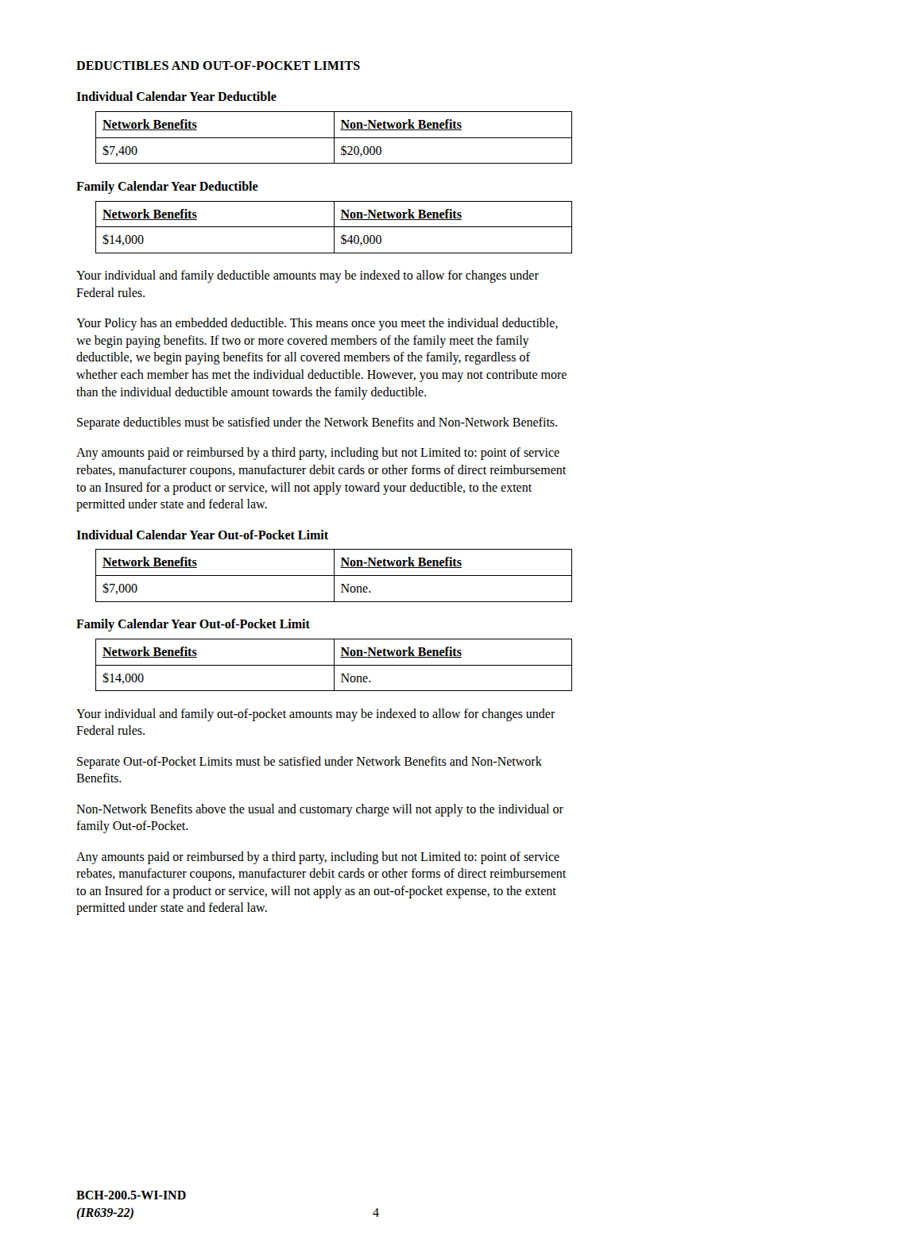DEDUCTIBLES AND OUT-OF-POCKET LIMITS
Individual Calendar Year Deductible
| Network Benefits | Non-Network Benefits |
| $7,400 | $20,000 |
Family Calendar Year Deductible
| Network Benefits | Non-Network Benefits |
| $14,000 | $40,000 |
Your individual and family deductible amounts may be indexed to allow for changes under Federal rules.
Your Policy has an embedded deductible. This means once you meet the individual deductible, we begin paying benefits. If two or more covered members of the family meet the family deductible, we begin paying benefits for all covered members of the family, regardless of whether each member has met the individual deductible. However, you may not contribute more than the individual deductible amount towards the family deductible.
Separate deductibles must be satisfied under the Network Benefits and Non-Network Benefits.
Any amounts paid or reimbursed by a third party, including but not Limited to: point of service rebates, manufacturer coupons, manufacturer debit cards or other forms of direct reimbursement to an Insured for a product or service, will not apply toward your deductible, to the extent permitted under state and federal law.
Individual Calendar Year Out-of-Pocket Limit
| Network Benefits | Non-Network Benefits |
| $7,000 | None. |
Family Calendar Year Out-of-Pocket Limit
| Network Benefits | Non-Network Benefits |
| $14,000 | None. |
Your individual and family out-of-pocket amounts may be indexed to allow for changes under Federal rules.
Separate Out-of-Pocket Limits must be satisfied under Network Benefits and Non-Network Benefits.
Non-Network Benefits above the usual and customary charge will not apply to the individual or family Out-of-Pocket.
Any amounts paid or reimbursed by a third party, including but not Limited to: point of service rebates, manufacturer coupons, manufacturer debit cards or other forms of direct reimbursement to an Insured for a product or service, will not apply as an out-of-pocket expense, to the extent permitted under state and federal law.
BCH-200.5-WI-IND
(IR639-22) 4